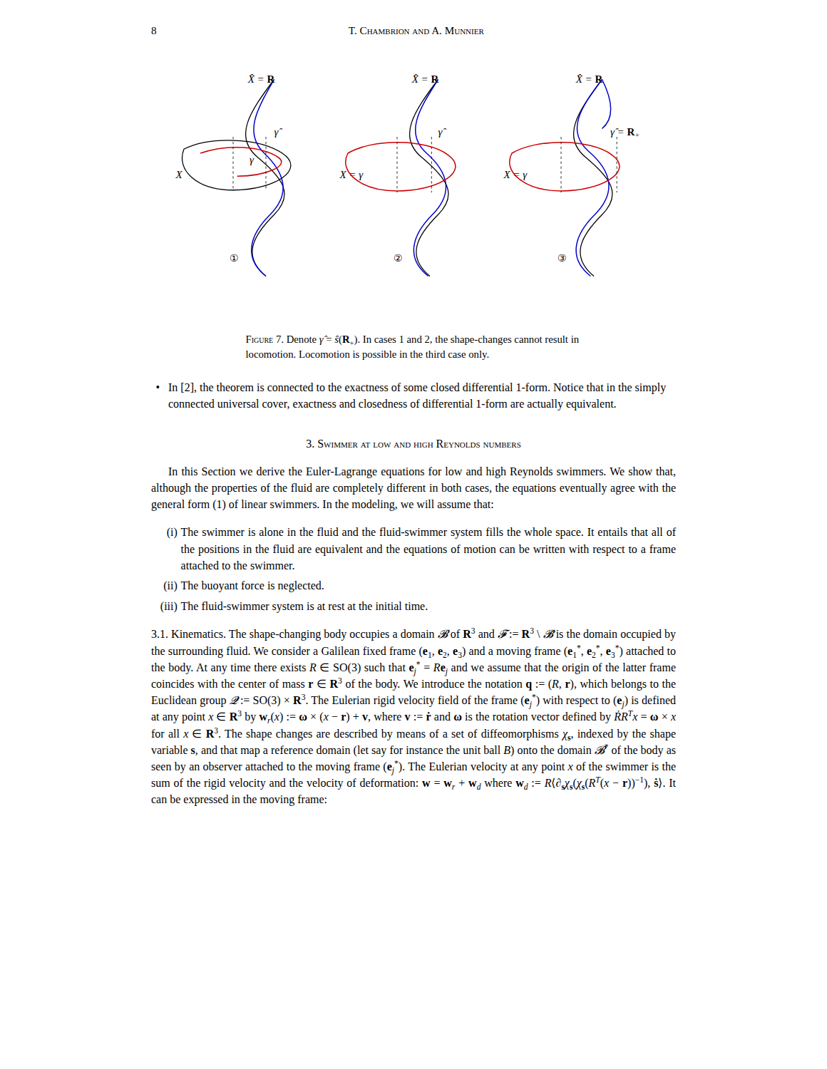8 T. Chambrion and A. Munnier
X̂ = R γ̂ γ X ① X̂ = R γ̂ X = γ ② X̂ = R γ̂ = R+ X = γ ③
Figure 7. Denote γ̂ = ŝ(R+). In cases 1 and 2, the shape-changes cannot result in locomotion. Locomotion is possible in the third case only.
In [2], the theorem is connected to the exactness of some closed differential 1-form. Notice that in the simply connected universal cover, exactness and closedness of differential 1-form are actually equivalent.
3. Swimmer at low and high Reynolds numbers
In this Section we derive the Euler-Lagrange equations for low and high Reynolds swimmers. We show that, although the properties of the fluid are completely different in both cases, the equations eventually agree with the general form (1) of linear swimmers. In the modeling, we will assume that:
The swimmer is alone in the fluid and the fluid-swimmer system fills the whole space. It entails that all of the positions in the fluid are equivalent and the equations of motion can be written with respect to a frame attached to the swimmer.
The buoyant force is neglected.
The fluid-swimmer system is at rest at the initial time.
3.1. Kinematics. The shape-changing body occupies a domain 𝓑 of R3 and 𝓕 := R3 \ 𝓑̄ is the domain occupied by the surrounding fluid. We consider a Galilean fixed frame (e1, e2, e3) and a moving frame (e1*, e2*, e3*) attached to the body. At any time there exists R ∈ SO(3) such that ej* = Rej and we assume that the origin of the latter frame coincides with the center of mass r ∈ R3 of the body. We introduce the notation q := (R, r), which belongs to the Euclidean group 𝓠 := SO(3) × R3. The Eulerian rigid velocity field of the frame (ej*) with respect to (ej) is defined at any point x ∈ R3 by wr(x) := ω × (x − r) + v, where v := ṙ and ω is the rotation vector defined by ṘRTx = ω × x for all x ∈ R3. The shape changes are described by means of a set of diffeomorphisms χs, indexed by the shape variable s, and that map a reference domain (let say for instance the unit ball B) onto the domain 𝓑* of the body as seen by an observer attached to the moving frame (ej*). The Eulerian velocity at any point x of the swimmer is the sum of the rigid velocity and the velocity of deformation: w = wr + wd where wd := R⟨∂sχs(χs(RT(x − r))−1), ṡ⟩. It can be expressed in the moving frame: